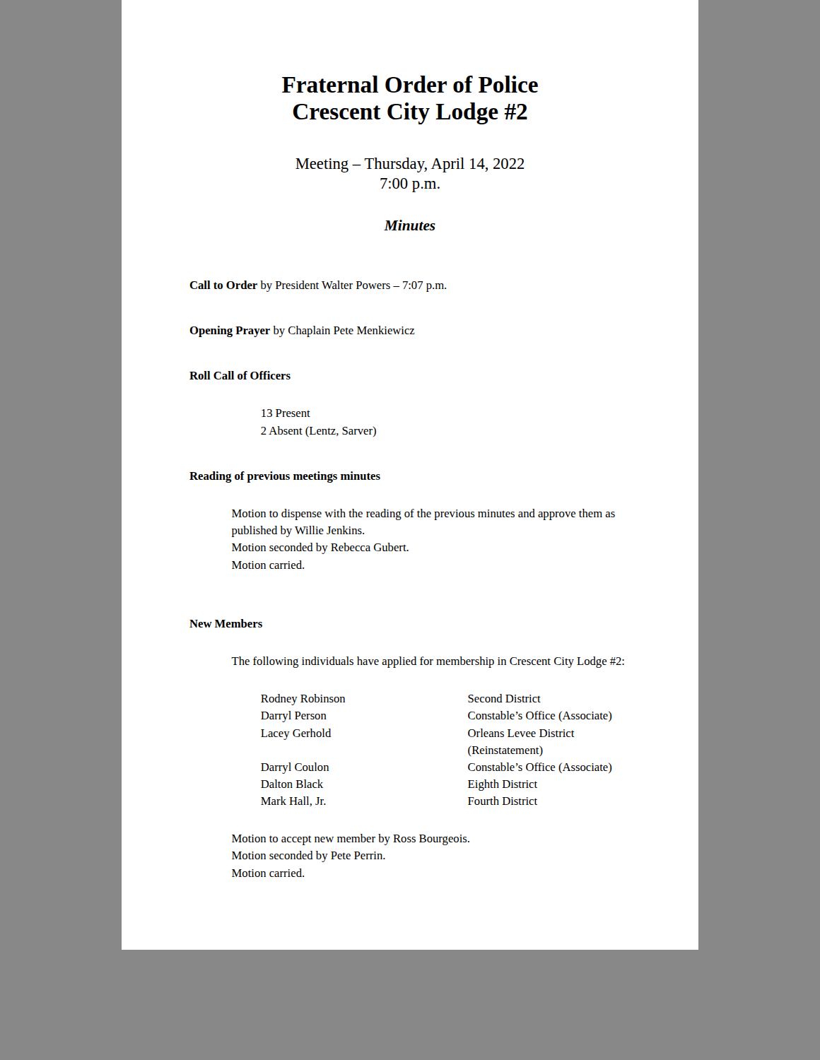Fraternal Order of Police
Crescent City Lodge #2
Meeting – Thursday, April 14, 2022
7:00 p.m.
Minutes
Call to Order by President Walter Powers – 7:07 p.m.
Opening Prayer by Chaplain Pete Menkiewicz
Roll Call of Officers
13 Present
2 Absent (Lentz, Sarver)
Reading of previous meetings minutes
Motion to dispense with the reading of the previous minutes and approve them as published by Willie Jenkins.
Motion seconded by Rebecca Gubert.
Motion carried.
New Members
The following individuals have applied for membership in Crescent City Lodge #2:
| Rodney Robinson | Second District |
| Darryl Person | Constable’s Office (Associate) |
| Lacey Gerhold | Orleans Levee District (Reinstatement) |
| Darryl Coulon | Constable’s Office (Associate) |
| Dalton Black | Eighth District |
| Mark Hall, Jr. | Fourth District |
Motion to accept new member by Ross Bourgeois.
Motion seconded by Pete Perrin.
Motion carried.